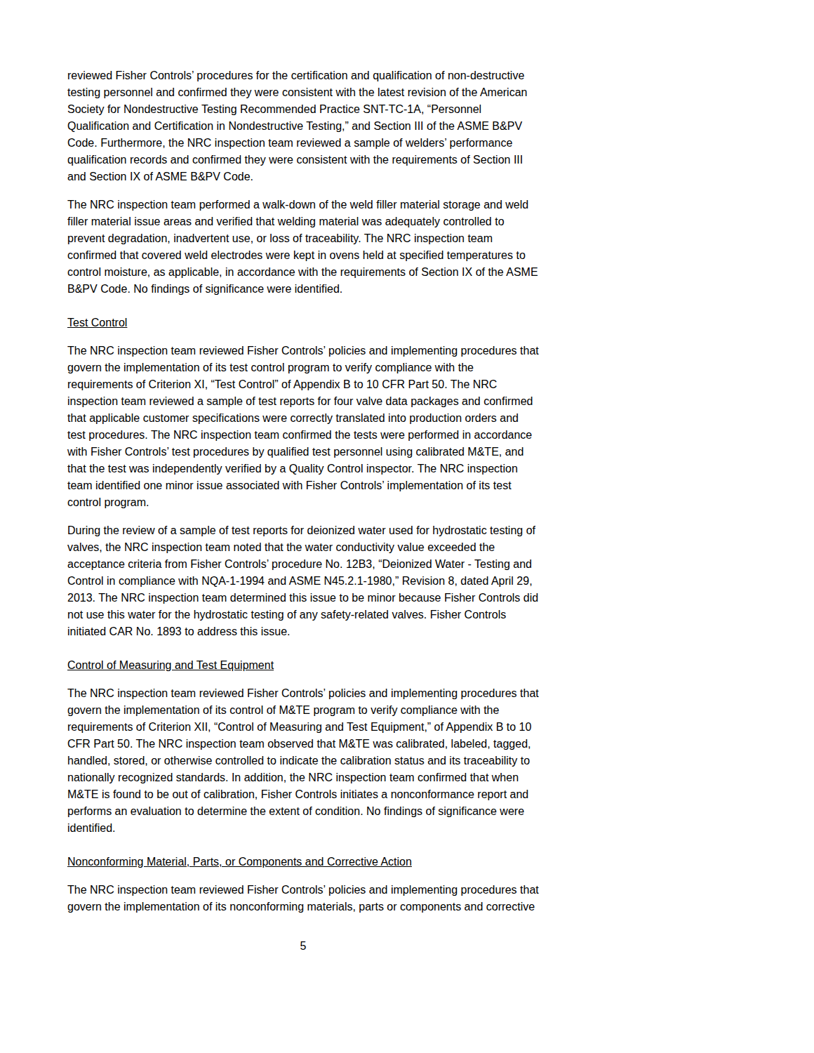reviewed Fisher Controls’ procedures for the certification and qualification of non-destructive testing personnel and confirmed they were consistent with the latest revision of the American Society for Nondestructive Testing Recommended Practice SNT-TC-1A, “Personnel Qualification and Certification in Nondestructive Testing,” and Section III of the ASME B&PV Code. Furthermore, the NRC inspection team reviewed a sample of welders’ performance qualification records and confirmed they were consistent with the requirements of Section III and Section IX of ASME B&PV Code.
The NRC inspection team performed a walk-down of the weld filler material storage and weld filler material issue areas and verified that welding material was adequately controlled to prevent degradation, inadvertent use, or loss of traceability. The NRC inspection team confirmed that covered weld electrodes were kept in ovens held at specified temperatures to control moisture, as applicable, in accordance with the requirements of Section IX of the ASME B&PV Code. No findings of significance were identified.
Test Control
The NRC inspection team reviewed Fisher Controls’ policies and implementing procedures that govern the implementation of its test control program to verify compliance with the requirements of Criterion XI, “Test Control” of Appendix B to 10 CFR Part 50. The NRC inspection team reviewed a sample of test reports for four valve data packages and confirmed that applicable customer specifications were correctly translated into production orders and test procedures. The NRC inspection team confirmed the tests were performed in accordance with Fisher Controls’ test procedures by qualified test personnel using calibrated M&TE, and that the test was independently verified by a Quality Control inspector. The NRC inspection team identified one minor issue associated with Fisher Controls’ implementation of its test control program.
During the review of a sample of test reports for deionized water used for hydrostatic testing of valves, the NRC inspection team noted that the water conductivity value exceeded the acceptance criteria from Fisher Controls’ procedure No. 12B3, “Deionized Water - Testing and Control in compliance with NQA-1-1994 and ASME N45.2.1-1980,” Revision 8, dated April 29, 2013. The NRC inspection team determined this issue to be minor because Fisher Controls did not use this water for the hydrostatic testing of any safety-related valves. Fisher Controls initiated CAR No. 1893 to address this issue.
Control of Measuring and Test Equipment
The NRC inspection team reviewed Fisher Controls’ policies and implementing procedures that govern the implementation of its control of M&TE program to verify compliance with the requirements of Criterion XII, “Control of Measuring and Test Equipment,” of Appendix B to 10 CFR Part 50. The NRC inspection team observed that M&TE was calibrated, labeled, tagged, handled, stored, or otherwise controlled to indicate the calibration status and its traceability to nationally recognized standards. In addition, the NRC inspection team confirmed that when M&TE is found to be out of calibration, Fisher Controls initiates a nonconformance report and performs an evaluation to determine the extent of condition. No findings of significance were identified.
Nonconforming Material, Parts, or Components and Corrective Action
The NRC inspection team reviewed Fisher Controls’ policies and implementing procedures that govern the implementation of its nonconforming materials, parts or components and corrective
5